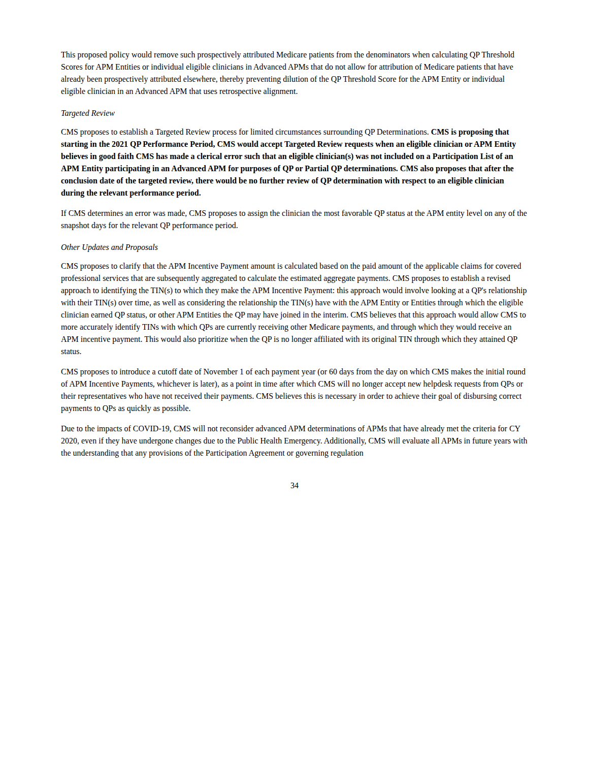This proposed policy would remove such prospectively attributed Medicare patients from the denominators when calculating QP Threshold Scores for APM Entities or individual eligible clinicians in Advanced APMs that do not allow for attribution of Medicare patients that have already been prospectively attributed elsewhere, thereby preventing dilution of the QP Threshold Score for the APM Entity or individual eligible clinician in an Advanced APM that uses retrospective alignment.
Targeted Review
CMS proposes to establish a Targeted Review process for limited circumstances surrounding QP Determinations. CMS is proposing that starting in the 2021 QP Performance Period, CMS would accept Targeted Review requests when an eligible clinician or APM Entity believes in good faith CMS has made a clerical error such that an eligible clinician(s) was not included on a Participation List of an APM Entity participating in an Advanced APM for purposes of QP or Partial QP determinations. CMS also proposes that after the conclusion date of the targeted review, there would be no further review of QP determination with respect to an eligible clinician during the relevant performance period.
If CMS determines an error was made, CMS proposes to assign the clinician the most favorable QP status at the APM entity level on any of the snapshot days for the relevant QP performance period.
Other Updates and Proposals
CMS proposes to clarify that the APM Incentive Payment amount is calculated based on the paid amount of the applicable claims for covered professional services that are subsequently aggregated to calculate the estimated aggregate payments. CMS proposes to establish a revised approach to identifying the TIN(s) to which they make the APM Incentive Payment: this approach would involve looking at a QP's relationship with their TIN(s) over time, as well as considering the relationship the TIN(s) have with the APM Entity or Entities through which the eligible clinician earned QP status, or other APM Entities the QP may have joined in the interim. CMS believes that this approach would allow CMS to more accurately identify TINs with which QPs are currently receiving other Medicare payments, and through which they would receive an APM incentive payment. This would also prioritize when the QP is no longer affiliated with its original TIN through which they attained QP status.
CMS proposes to introduce a cutoff date of November 1 of each payment year (or 60 days from the day on which CMS makes the initial round of APM Incentive Payments, whichever is later), as a point in time after which CMS will no longer accept new helpdesk requests from QPs or their representatives who have not received their payments. CMS believes this is necessary in order to achieve their goal of disbursing correct payments to QPs as quickly as possible.
Due to the impacts of COVID-19, CMS will not reconsider advanced APM determinations of APMs that have already met the criteria for CY 2020, even if they have undergone changes due to the Public Health Emergency. Additionally, CMS will evaluate all APMs in future years with the understanding that any provisions of the Participation Agreement or governing regulation
34